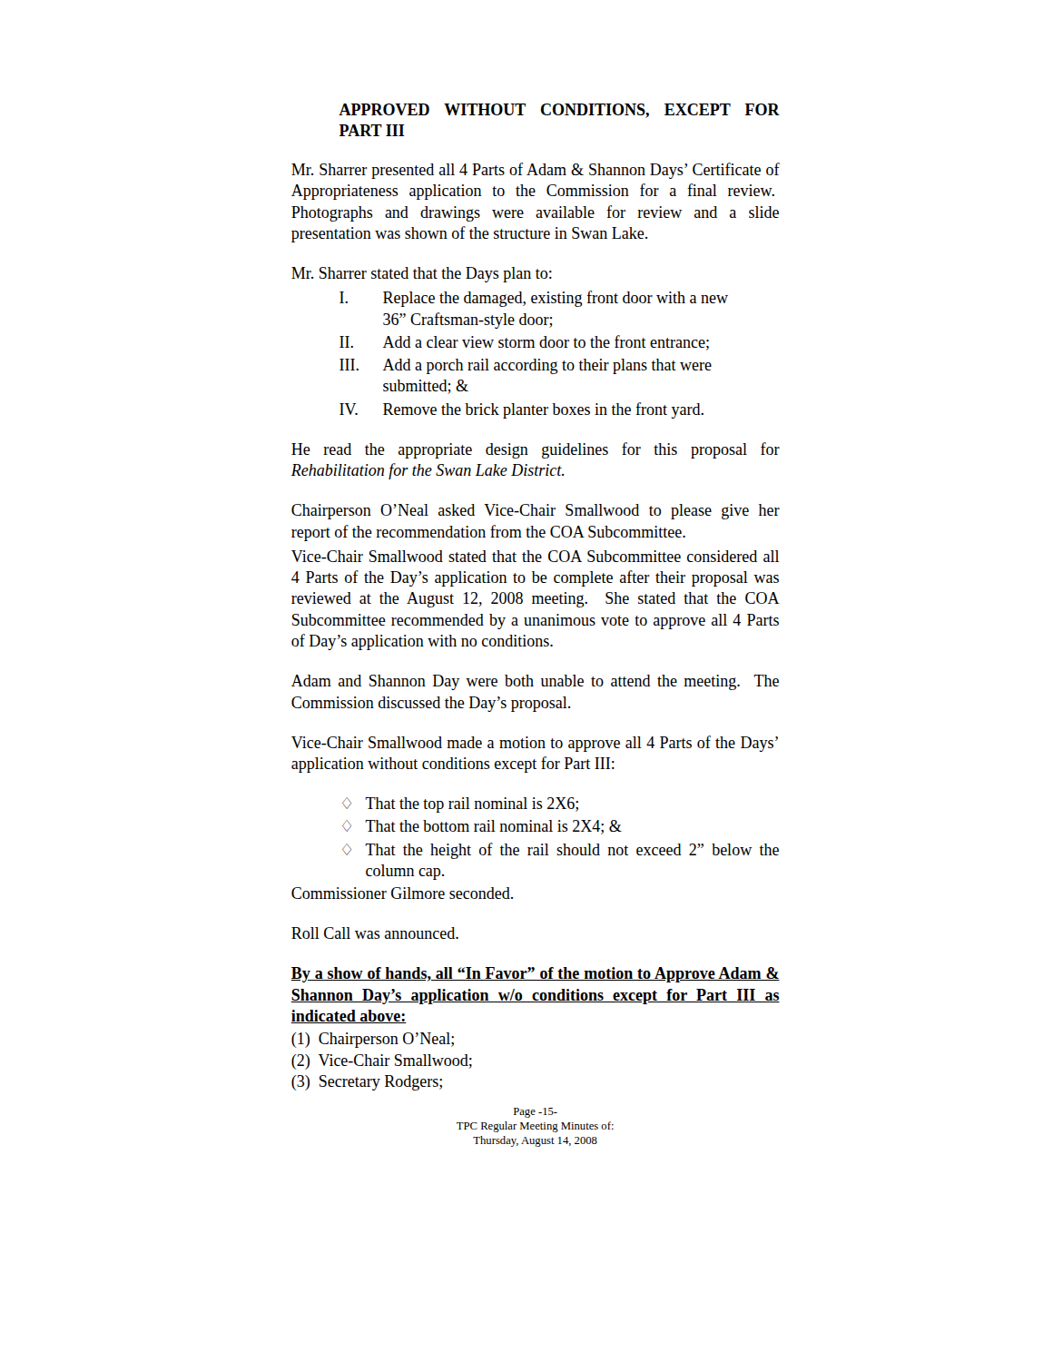APPROVED WITHOUT CONDITIONS, EXCEPT FOR PART III
Mr. Sharrer presented all 4 Parts of Adam & Shannon Days’ Certificate of Appropriateness application to the Commission for a final review. Photographs and drawings were available for review and a slide presentation was shown of the structure in Swan Lake.
Mr. Sharrer stated that the Days plan to:
I. Replace the damaged, existing front door with a new 36” Craftsman-style door;
II. Add a clear view storm door to the front entrance;
III. Add a porch rail according to their plans that were submitted; &
IV. Remove the brick planter boxes in the front yard.
He read the appropriate design guidelines for this proposal for Rehabilitation for the Swan Lake District.
Chairperson O’Neal asked Vice-Chair Smallwood to please give her report of the recommendation from the COA Subcommittee.
Vice-Chair Smallwood stated that the COA Subcommittee considered all 4 Parts of the Day’s application to be complete after their proposal was reviewed at the August 12, 2008 meeting. She stated that the COA Subcommittee recommended by a unanimous vote to approve all 4 Parts of Day’s application with no conditions.
Adam and Shannon Day were both unable to attend the meeting. The Commission discussed the Day’s proposal.
Vice-Chair Smallwood made a motion to approve all 4 Parts of the Days’ application without conditions except for Part III:
♢That the top rail nominal is 2X6;
♢That the bottom rail nominal is 2X4; &
♢That the height of the rail should not exceed 2” below the column cap.
Commissioner Gilmore seconded.
Roll Call was announced.
By a show of hands, all “In Favor” of the motion to Approve Adam & Shannon Day’s application w/o conditions except for Part III as indicated above:
(1) Chairperson O’Neal;
(2) Vice-Chair Smallwood;
(3) Secretary Rodgers;
Page -15-
TPC Regular Meeting Minutes of:
Thursday, August 14, 2008